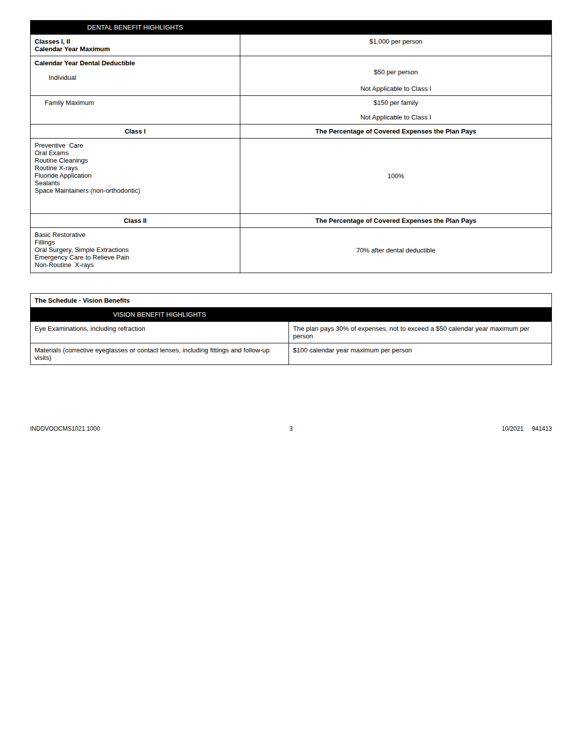| DENTAL BENEFIT HIGHLIGHTS | | |
| Classes I, II Calendar Year Maximum | $1,000 per person |
| Calendar Year Dental Deductible Individual | $50 per person Not Applicable to Class I |
| Family Maximum | $150 per family Not Applicable to Class I |
| Class I | The Percentage of Covered Expenses the Plan Pays |
| Preventive Care Oral Exams Routine Cleanings Routine X-rays Fluoride Application Sealants Space Maintainers (non-orthodontic) | 100% |
| Class II | The Percentage of Covered Expenses the Plan Pays |
| Basic Restorative Fillings Oral Surgery, Simple Extractions Emergency Care to Relieve Pain Non-Routine X-rays | 70% after dental deductible |
| The Schedule - Vision Benefits |
| VISION BENEFIT HIGHLIGHTS | |
| Eye Examinations, including refraction | The plan pays 30% of expenses, not to exceed a $50 calendar year maximum per person |
| Materials (corrective eyeglasses or contact lenses, including fittings and follow-up visits) | $100 calendar year maximum per person |
INDDVOOCMS1021.1000
3
10/2021 941413